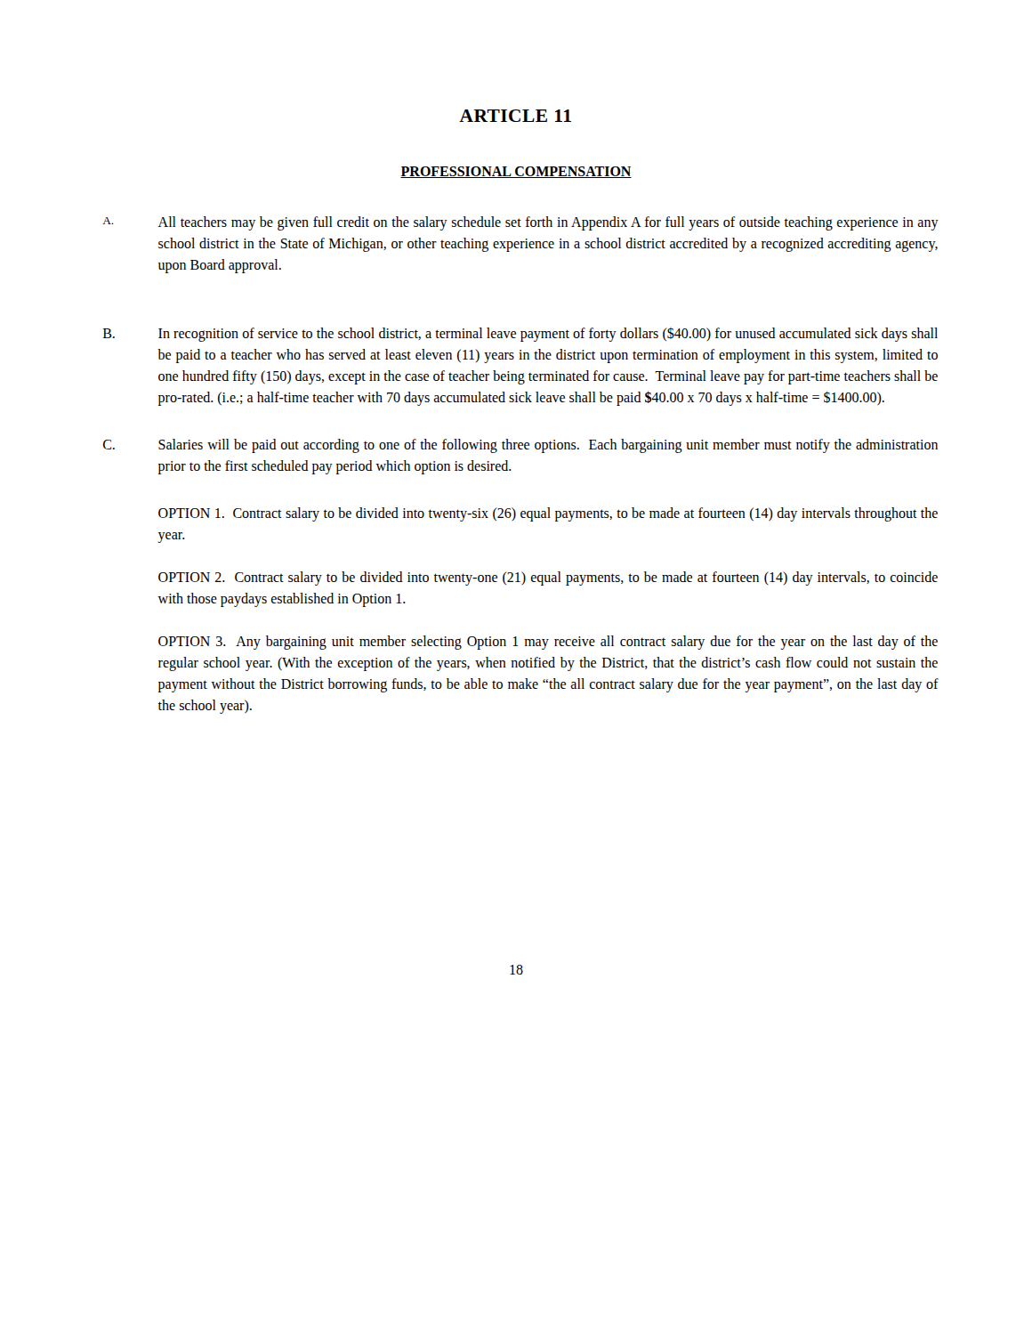ARTICLE 11
PROFESSIONAL COMPENSATION
A.
All teachers may be given full credit on the salary schedule set forth in Appendix A for full years of outside teaching experience in any school district in the State of Michigan, or other teaching experience in a school district accredited by a recognized accrediting agency, upon Board approval.
B.
In recognition of service to the school district, a terminal leave payment of forty dollars ($40.00) for unused accumulated sick days shall be paid to a teacher who has served at least eleven (11) years in the district upon termination of employment in this system, limited to one hundred fifty (150) days, except in the case of teacher being terminated for cause. Terminal leave pay for part-time teachers shall be pro-rated. (i.e.; a half-time teacher with 70 days accumulated sick leave shall be paid $40.00 x 70 days x half-time = $1400.00).
C.
Salaries will be paid out according to one of the following three options. Each bargaining unit member must notify the administration prior to the first scheduled pay period which option is desired.
OPTION 1. Contract salary to be divided into twenty-six (26) equal payments, to be made at fourteen (14) day intervals throughout the year.
OPTION 2. Contract salary to be divided into twenty-one (21) equal payments, to be made at fourteen (14) day intervals, to coincide with those paydays established in Option 1.
OPTION 3. Any bargaining unit member selecting Option 1 may receive all contract salary due for the year on the last day of the regular school year. (With the exception of the years, when notified by the District, that the district’s cash flow could not sustain the payment without the District borrowing funds, to be able to make “the all contract salary due for the year payment”, on the last day of the school year).
18